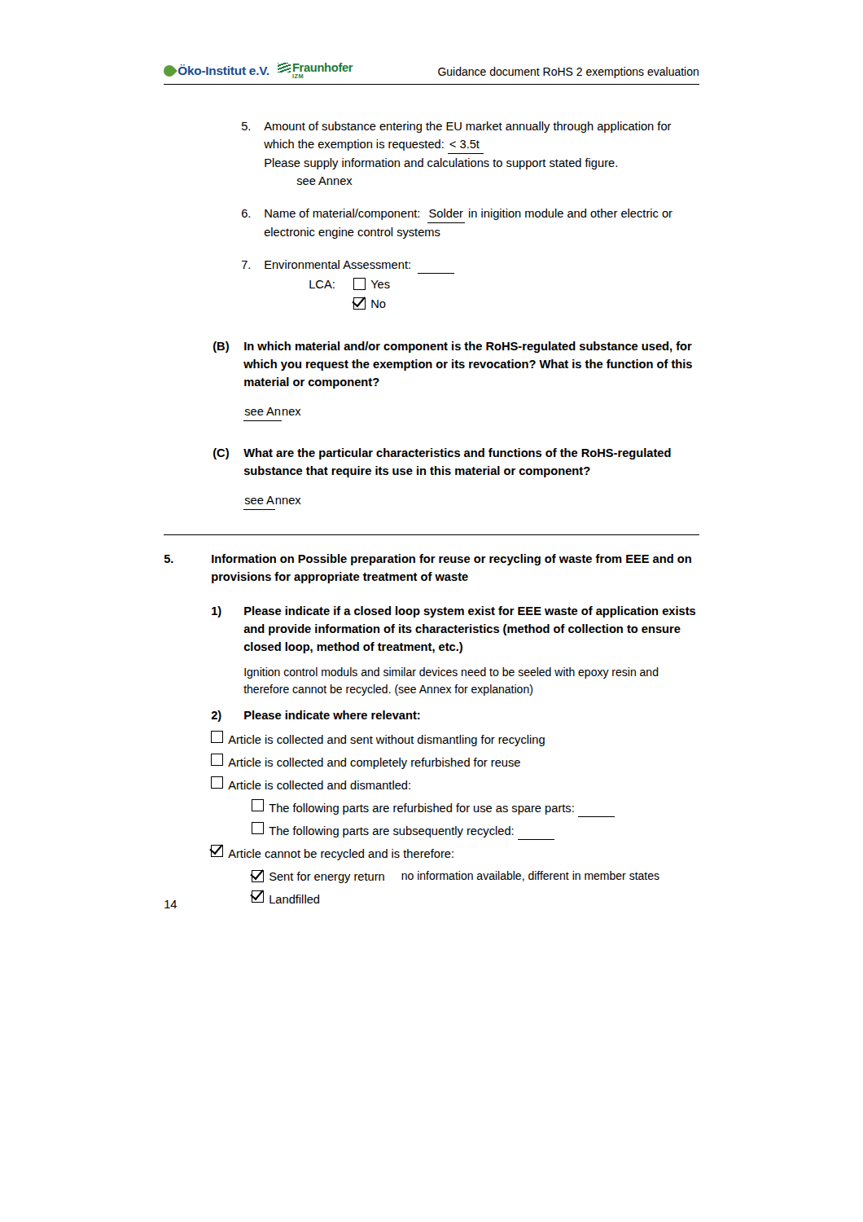Öko-Institut e.V.
Fraunhofer
IZM
Guidance document RoHS 2 exemptions evaluation
5.
Amount of substance entering the EU market annually through application for which the exemption is requested: < 3.5t
Please supply information and calculations to support stated figure. see Annex
6.
Name of material/component: Solder in inigition module and other electric or electronic engine control systems
7.
Environmental Assessment:
LCA:
Yes
No
(B)
In which material and/or component is the RoHS-regulated substance used, for which you request the exemption or its revocation? What is the function of this material or component?
see Annex
(C)
What are the particular characteristics and functions of the RoHS-regulated substance that require its use in this material or component?
see Annex
5.
Information on Possible preparation for reuse or recycling of waste from EEE and on provisions for appropriate treatment of waste
1)
Please indicate if a closed loop system exist for EEE waste of application exists and provide information of its characteristics (method of collection to ensure closed loop, method of treatment, etc.)
Ignition control moduls and similar devices need to be seeled with epoxy resin and therefore cannot be recycled. (see Annex for explanation)
2)
Please indicate where relevant:
Article is collected and sent without dismantling for recycling
Article is collected and completely refurbished for reuse
Article is collected and dismantled:
The following parts are refurbished for use as spare parts:
The following parts are subsequently recycled:
Article cannot be recycled and is therefore:
Sent for energy return no information available, different in member states
Landfilled
14